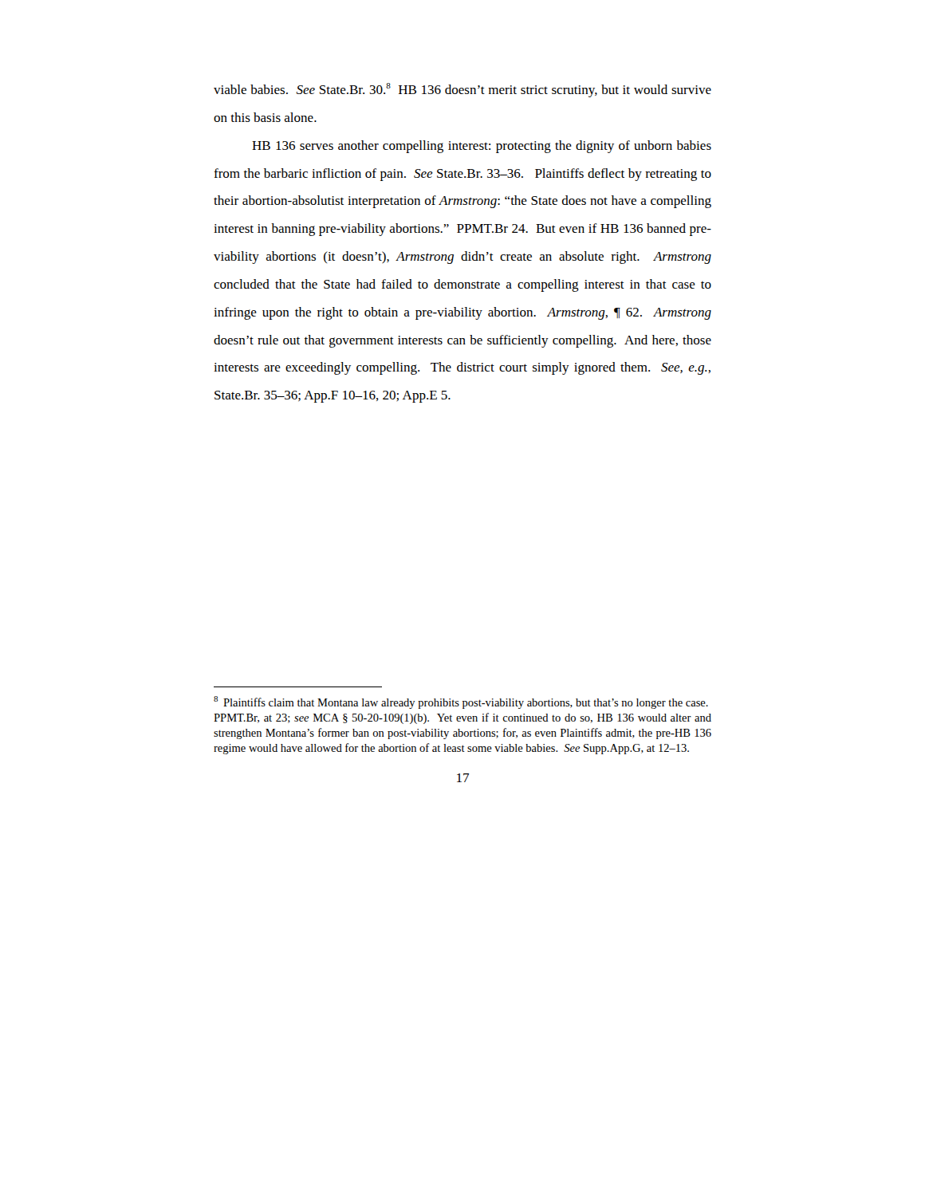viable babies. See State.Br. 30.8 HB 136 doesn’t merit strict scrutiny, but it would survive on this basis alone.
HB 136 serves another compelling interest: protecting the dignity of unborn babies from the barbaric infliction of pain. See State.Br. 33–36. Plaintiffs deflect by retreating to their abortion-absolutist interpretation of Armstrong: “the State does not have a compelling interest in banning pre-viability abortions.” PPMT.Br 24. But even if HB 136 banned pre-viability abortions (it doesn’t), Armstrong didn’t create an absolute right. Armstrong concluded that the State had failed to demonstrate a compelling interest in that case to infringe upon the right to obtain a pre-viability abortion. Armstrong, ¶ 62. Armstrong doesn’t rule out that government interests can be sufficiently compelling. And here, those interests are exceedingly compelling. The district court simply ignored them. See, e.g., State.Br. 35–36; App.F 10–16, 20; App.E 5.
8 Plaintiffs claim that Montana law already prohibits post-viability abortions, but that’s no longer the case. PPMT.Br, at 23; see MCA § 50-20-109(1)(b). Yet even if it continued to do so, HB 136 would alter and strengthen Montana’s former ban on post-viability abortions; for, as even Plaintiffs admit, the pre-HB 136 regime would have allowed for the abortion of at least some viable babies. See Supp.App.G, at 12–13.
17